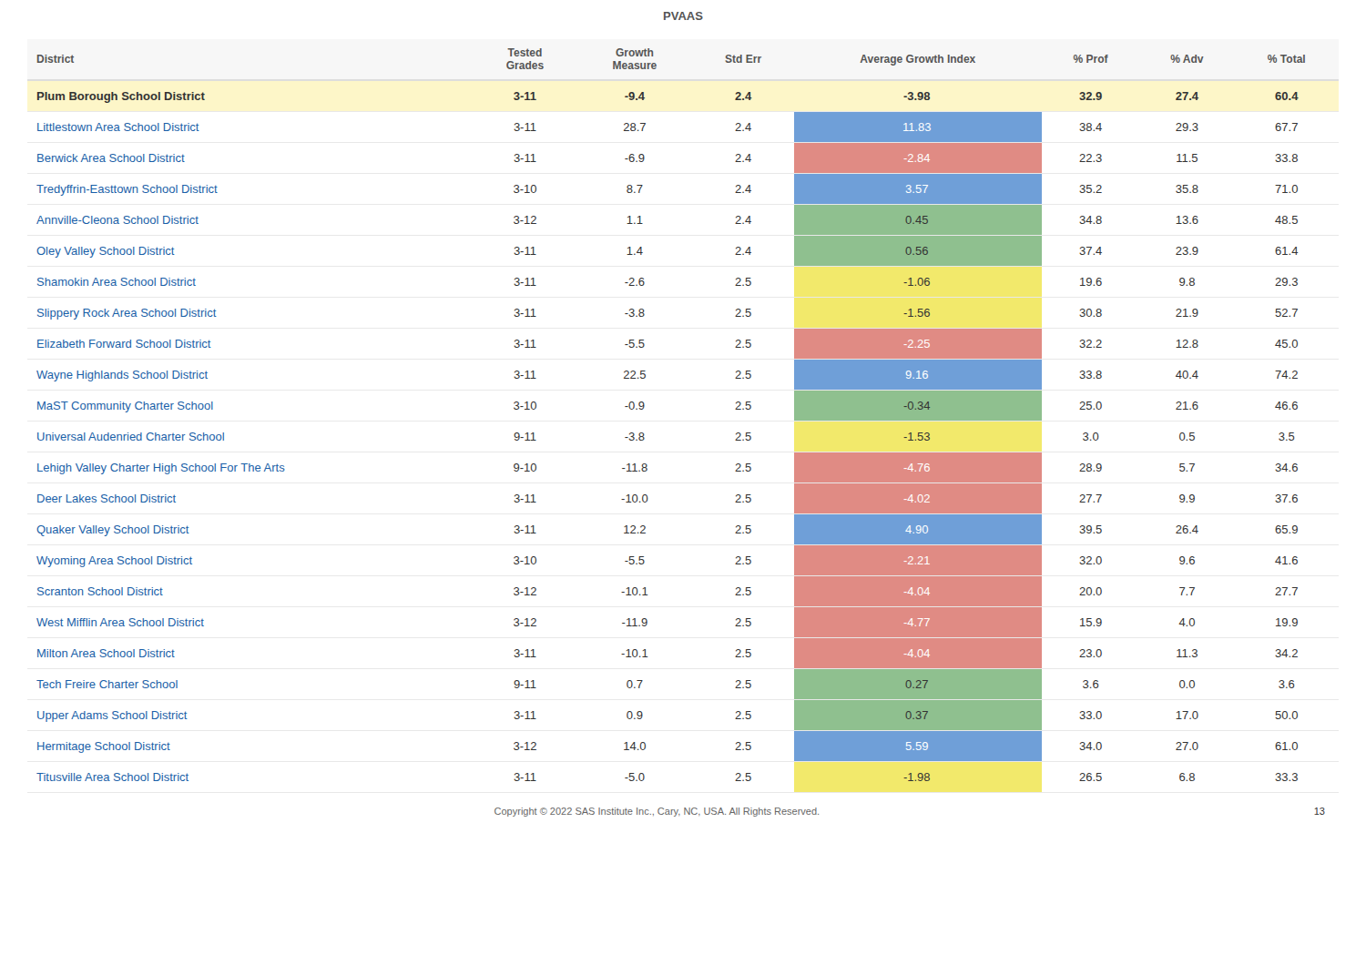PVAAS
| District | Tested Grades | Growth Measure | Std Err | Average Growth Index | % Prof | % Adv | % Total |
| --- | --- | --- | --- | --- | --- | --- | --- |
| Plum Borough School District | 3-11 | -9.4 | 2.4 | -3.98 | 32.9 | 27.4 | 60.4 |
| Littlestown Area School District | 3-11 | 28.7 | 2.4 | 11.83 | 38.4 | 29.3 | 67.7 |
| Berwick Area School District | 3-11 | -6.9 | 2.4 | -2.84 | 22.3 | 11.5 | 33.8 |
| Tredyffrin-Easttown School District | 3-10 | 8.7 | 2.4 | 3.57 | 35.2 | 35.8 | 71.0 |
| Annville-Cleona School District | 3-12 | 1.1 | 2.4 | 0.45 | 34.8 | 13.6 | 48.5 |
| Oley Valley School District | 3-11 | 1.4 | 2.4 | 0.56 | 37.4 | 23.9 | 61.4 |
| Shamokin Area School District | 3-11 | -2.6 | 2.5 | -1.06 | 19.6 | 9.8 | 29.3 |
| Slippery Rock Area School District | 3-11 | -3.8 | 2.5 | -1.56 | 30.8 | 21.9 | 52.7 |
| Elizabeth Forward School District | 3-11 | -5.5 | 2.5 | -2.25 | 32.2 | 12.8 | 45.0 |
| Wayne Highlands School District | 3-11 | 22.5 | 2.5 | 9.16 | 33.8 | 40.4 | 74.2 |
| MaST Community Charter School | 3-10 | -0.9 | 2.5 | -0.34 | 25.0 | 21.6 | 46.6 |
| Universal Audenried Charter School | 9-11 | -3.8 | 2.5 | -1.53 | 3.0 | 0.5 | 3.5 |
| Lehigh Valley Charter High School For The Arts | 9-10 | -11.8 | 2.5 | -4.76 | 28.9 | 5.7 | 34.6 |
| Deer Lakes School District | 3-11 | -10.0 | 2.5 | -4.02 | 27.7 | 9.9 | 37.6 |
| Quaker Valley School District | 3-11 | 12.2 | 2.5 | 4.90 | 39.5 | 26.4 | 65.9 |
| Wyoming Area School District | 3-10 | -5.5 | 2.5 | -2.21 | 32.0 | 9.6 | 41.6 |
| Scranton School District | 3-12 | -10.1 | 2.5 | -4.04 | 20.0 | 7.7 | 27.7 |
| West Mifflin Area School District | 3-12 | -11.9 | 2.5 | -4.77 | 15.9 | 4.0 | 19.9 |
| Milton Area School District | 3-11 | -10.1 | 2.5 | -4.04 | 23.0 | 11.3 | 34.2 |
| Tech Freire Charter School | 9-11 | 0.7 | 2.5 | 0.27 | 3.6 | 0.0 | 3.6 |
| Upper Adams School District | 3-11 | 0.9 | 2.5 | 0.37 | 33.0 | 17.0 | 50.0 |
| Hermitage School District | 3-12 | 14.0 | 2.5 | 5.59 | 34.0 | 27.0 | 61.0 |
| Titusville Area School District | 3-11 | -5.0 | 2.5 | -1.98 | 26.5 | 6.8 | 33.3 |
Copyright © 2022 SAS Institute Inc., Cary, NC, USA. All Rights Reserved. 13